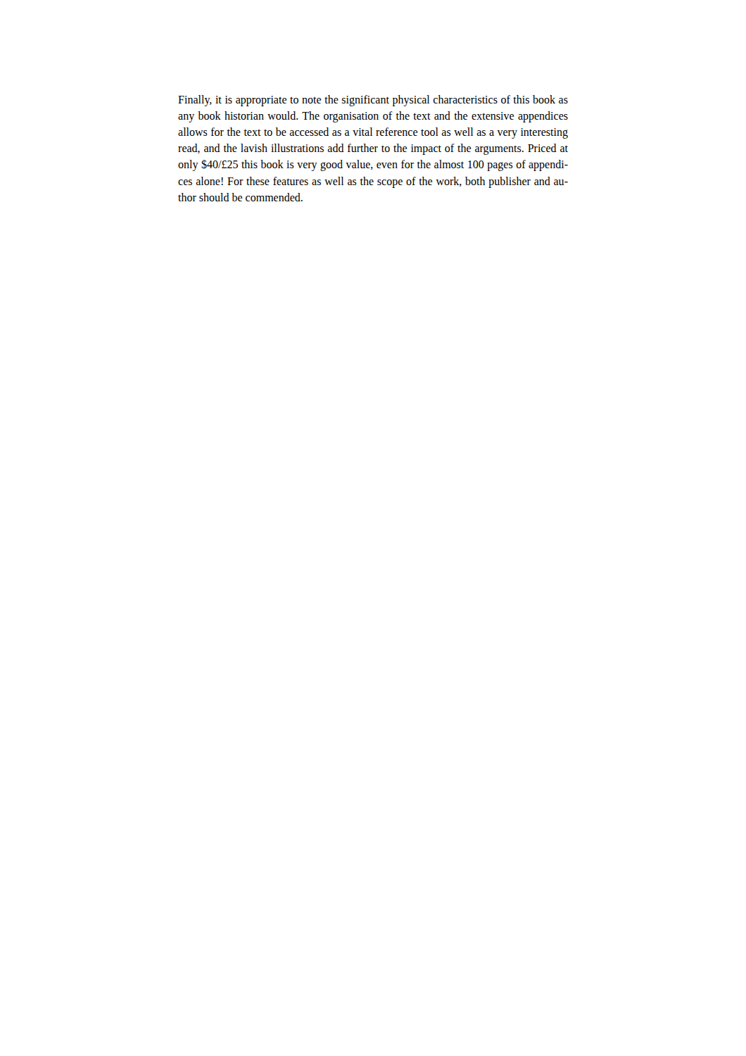Finally, it is appropriate to note the significant physical characteristics of this book as any book historian would. The organisation of the text and the extensive appendices allows for the text to be accessed as a vital reference tool as well as a very interesting read, and the lavish illustrations add further to the impact of the arguments. Priced at only $40/£25 this book is very good value, even for the almost 100 pages of appendices alone! For these features as well as the scope of the work, both publisher and author should be commended.